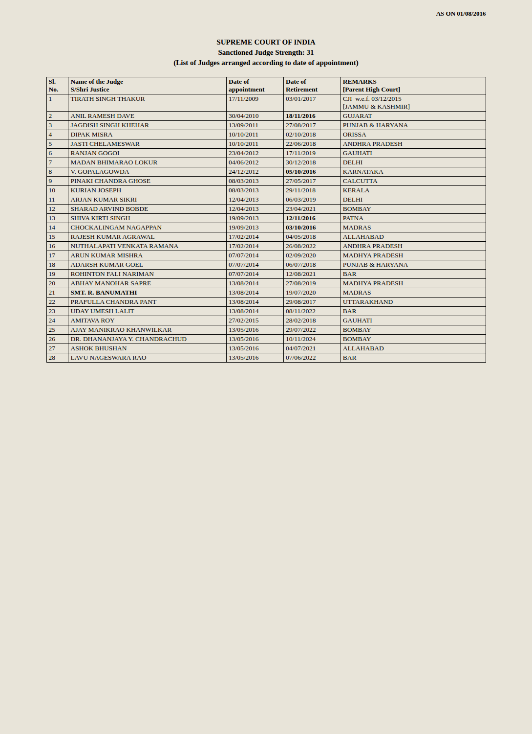AS ON 01/08/2016
SUPREME COURT OF INDIA
Sanctioned Judge Strength: 31
(List of Judges arranged according to date of appointment)
| Sl. No. | Name of the Judge S/Shri Justice | Date of appointment | Date of Retirement | REMARKS [Parent High Court] |
| --- | --- | --- | --- | --- |
| 1 | TIRATH SINGH THAKUR | 17/11/2009 | 03/01/2017 | CJI w.e.f. 03/12/2015 [JAMMU & KASHMIR] |
| 2 | ANIL RAMESH DAVE | 30/04/2010 | 18/11/2016 | GUJARAT |
| 3 | JAGDISH SINGH KHEHAR | 13/09/2011 | 27/08/2017 | PUNJAB & HARYANA |
| 4 | DIPAK MISRA | 10/10/2011 | 02/10/2018 | ORISSA |
| 5 | JASTI CHELAMESWAR | 10/10/2011 | 22/06/2018 | ANDHRA PRADESH |
| 6 | RANJAN GOGOI | 23/04/2012 | 17/11/2019 | GAUHATI |
| 7 | MADAN BHIMARAO LOKUR | 04/06/2012 | 30/12/2018 | DELHI |
| 8 | V. GOPALAGOWDA | 24/12/2012 | 05/10/2016 | KARNATAKA |
| 9 | PINAKI CHANDRA GHOSE | 08/03/2013 | 27/05/2017 | CALCUTTA |
| 10 | KURIAN JOSEPH | 08/03/2013 | 29/11/2018 | KERALA |
| 11 | ARJAN KUMAR SIKRI | 12/04/2013 | 06/03/2019 | DELHI |
| 12 | SHARAD ARVIND BOBDE | 12/04/2013 | 23/04/2021 | BOMBAY |
| 13 | SHIVA KIRTI SINGH | 19/09/2013 | 12/11/2016 | PATNA |
| 14 | CHOCKALINGAM NAGAPPAN | 19/09/2013 | 03/10/2016 | MADRAS |
| 15 | RAJESH KUMAR AGRAWAL | 17/02/2014 | 04/05/2018 | ALLAHABAD |
| 16 | NUTHALAPATI VENKATA RAMANA | 17/02/2014 | 26/08/2022 | ANDHRA PRADESH |
| 17 | ARUN KUMAR MISHRA | 07/07/2014 | 02/09/2020 | MADHYA PRADESH |
| 18 | ADARSH KUMAR GOEL | 07/07/2014 | 06/07/2018 | PUNJAB & HARYANA |
| 19 | ROHINTON FALI NARIMAN | 07/07/2014 | 12/08/2021 | BAR |
| 20 | ABHAY MANOHAR SAPRE | 13/08/2014 | 27/08/2019 | MADHYA PRADESH |
| 21 | SMT. R. BANUMATHI | 13/08/2014 | 19/07/2020 | MADRAS |
| 22 | PRAFULLA CHANDRA PANT | 13/08/2014 | 29/08/2017 | UTTARAKHAND |
| 23 | UDAY UMESH LALIT | 13/08/2014 | 08/11/2022 | BAR |
| 24 | AMITAVA ROY | 27/02/2015 | 28/02/2018 | GAUHATI |
| 25 | AJAY MANIKRAO KHANWILKAR | 13/05/2016 | 29/07/2022 | BOMBAY |
| 26 | DR. DHANANJAYA Y. CHANDRACHUD | 13/05/2016 | 10/11/2024 | BOMBAY |
| 27 | ASHOK BHUSHAN | 13/05/2016 | 04/07/2021 | ALLAHABAD |
| 28 | LAVU NAGESWARA RAO | 13/05/2016 | 07/06/2022 | BAR |